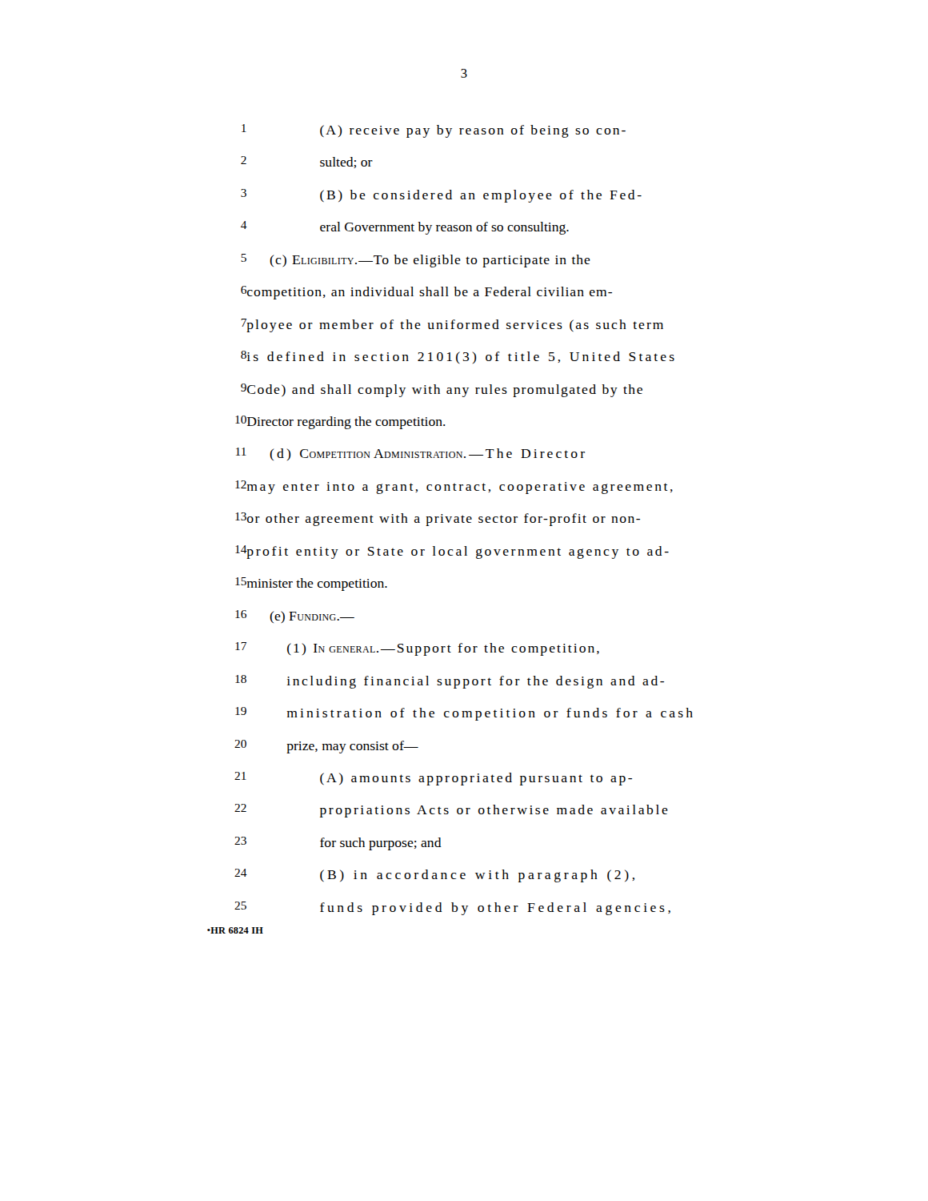3
| 1 | (A) receive pay by reason of being so con- |
| 2 | sulted; or |
| 3 | (B) be considered an employee of the Fed- |
| 4 | eral Government by reason of so consulting. |
| 5 | (c) Eligibility .—To be eligible to participate in the |
| 6 | competition, an individual shall be a Federal civilian em- |
| 7 | ployee or member of the uniformed services (as such term |
| 8 | is defined in section 2101(3) of title 5, United States |
| 9 | Code) and shall comply with any rules promulgated by the |
| 10 | Director regarding the competition. |
| 11 | (d) Competition Administration .—The Director |
| 12 | may enter into a grant, contract, cooperative agreement, |
| 13 | or other agreement with a private sector for-profit or non- |
| 14 | profit entity or State or local government agency to ad- |
| 15 | minister the competition. |
| 16 | (e) Funding .— |
| 17 | (1) In general .—Support for the competition, |
| 18 | including financial support for the design and ad- |
| 19 | ministration of the competition or funds for a cash |
| 20 | prize, may consist of— |
| 21 | (A) amounts appropriated pursuant to ap- |
| 22 | propriations Acts or otherwise made available |
| 23 | for such purpose; and |
| 24 | (B) in accordance with paragraph (2), |
| 25 | funds provided by other Federal agencies, |
•HR 6824 IH